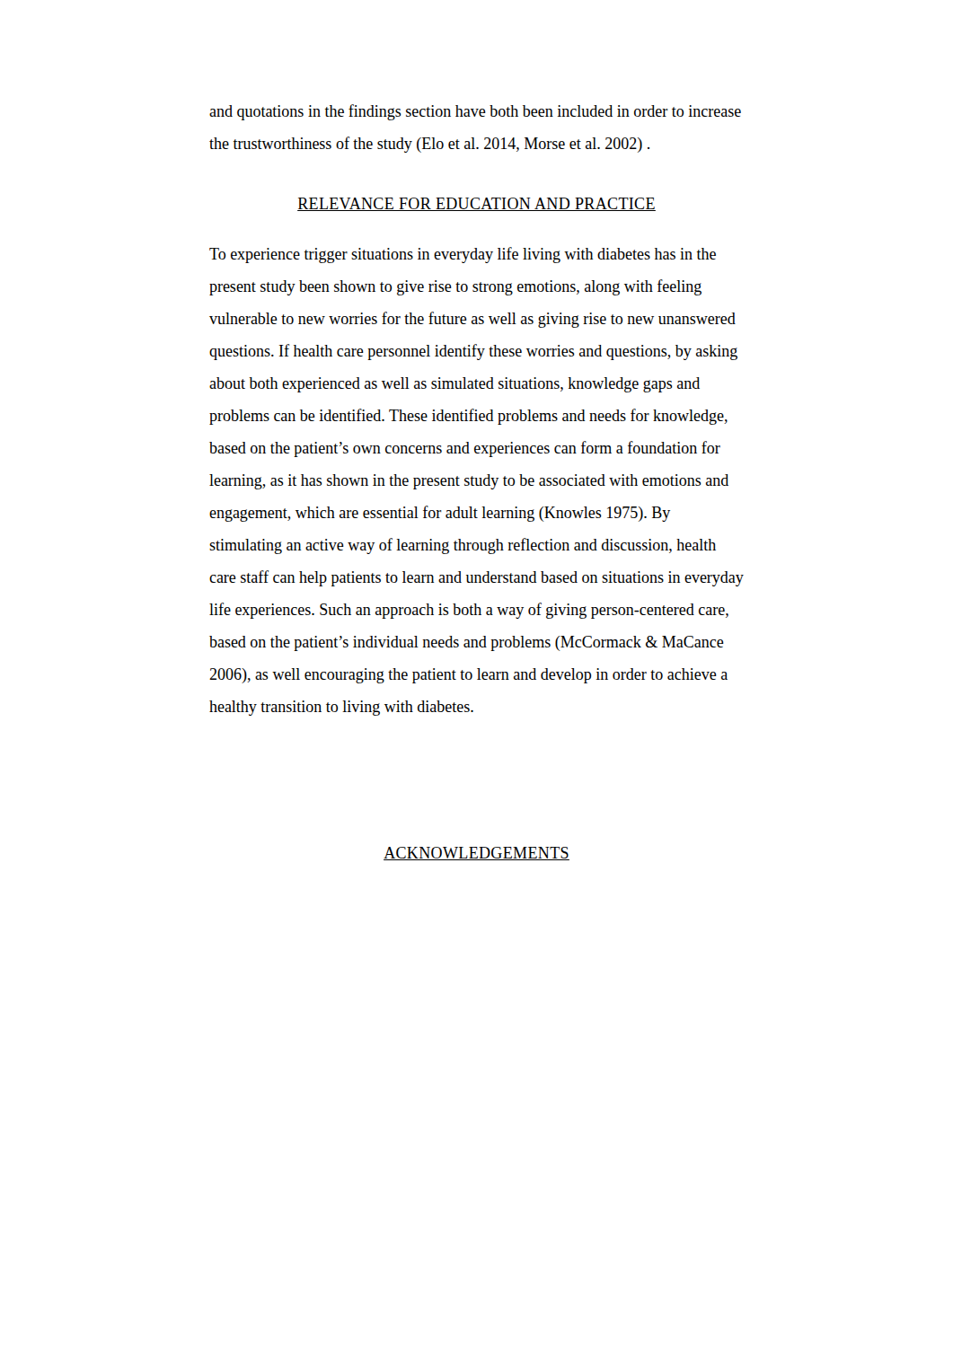and quotations in the findings section have both been included in order to increase the trustworthiness of the study (Elo et al. 2014, Morse et al. 2002) .
RELEVANCE FOR EDUCATION AND PRACTICE
To experience trigger situations in everyday life living with diabetes has in the present study been shown to give rise to strong emotions, along with feeling vulnerable to new worries for the future as well as giving rise to new unanswered questions. If health care personnel identify these worries and questions, by asking about both experienced as well as simulated situations, knowledge gaps and problems can be identified. These identified problems and needs for knowledge, based on the patient’s own concerns and experiences can form a foundation for learning, as it has shown in the present study to be associated with emotions and engagement, which are essential for adult learning (Knowles 1975). By stimulating an active way of learning through reflection and discussion, health care staff can help patients to learn and understand based on situations in everyday life experiences. Such an approach is both a way of giving person-centered care, based on the patient’s individual needs and problems (McCormack & MaCance 2006), as well encouraging the patient to learn and develop in order to achieve a healthy transition to living with diabetes.
ACKNOWLEDGEMENTS